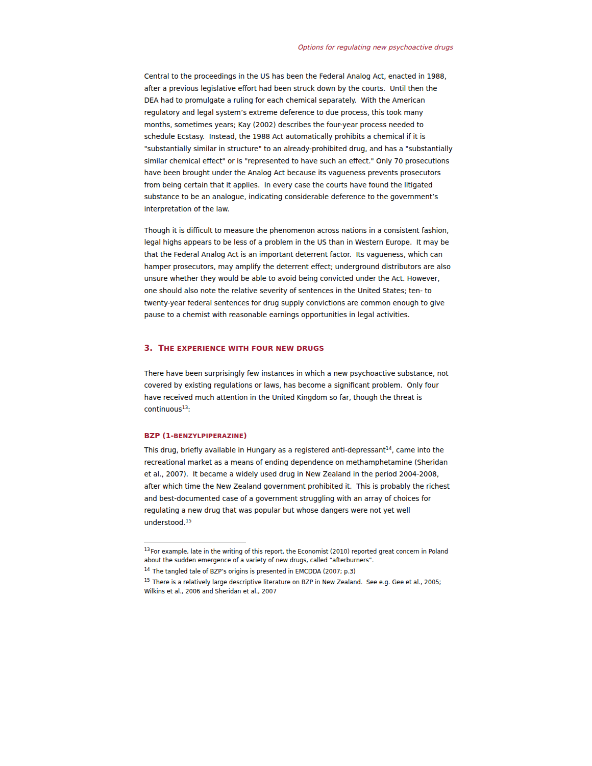Options for regulating new psychoactive drugs
Central to the proceedings in the US has been the Federal Analog Act, enacted in 1988, after a previous legislative effort had been struck down by the courts. Until then the DEA had to promulgate a ruling for each chemical separately. With the American regulatory and legal system’s extreme deference to due process, this took many months, sometimes years; Kay (2002) describes the four-year process needed to schedule Ecstasy. Instead, the 1988 Act automatically prohibits a chemical if it is "substantially similar in structure" to an already-prohibited drug, and has a "substantially similar chemical effect" or is "represented to have such an effect." Only 70 prosecutions have been brought under the Analog Act because its vagueness prevents prosecutors from being certain that it applies. In every case the courts have found the litigated substance to be an analogue, indicating considerable deference to the government’s interpretation of the law.
Though it is difficult to measure the phenomenon across nations in a consistent fashion, legal highs appears to be less of a problem in the US than in Western Europe. It may be that the Federal Analog Act is an important deterrent factor. Its vagueness, which can hamper prosecutors, may amplify the deterrent effect; underground distributors are also unsure whether they would be able to avoid being convicted under the Act. However, one should also note the relative severity of sentences in the United States; ten- to twenty-year federal sentences for drug supply convictions are common enough to give pause to a chemist with reasonable earnings opportunities in legal activities.
3. THE EXPERIENCE WITH FOUR NEW DRUGS
There have been surprisingly few instances in which a new psychoactive substance, not covered by existing regulations or laws, has become a significant problem. Only four have received much attention in the United Kingdom so far, though the threat is continuous13:
BZP (1-BENZYLPIPERAZINE)
This drug, briefly available in Hungary as a registered anti-depressant14, came into the recreational market as a means of ending dependence on methamphetamine (Sheridan et al., 2007). It became a widely used drug in New Zealand in the period 2004-2008, after which time the New Zealand government prohibited it. This is probably the richest and best-documented case of a government struggling with an array of choices for regulating a new drug that was popular but whose dangers were not yet well understood.15
13 For example, late in the writing of this report, the Economist (2010) reported great concern in Poland about the sudden emergence of a variety of new drugs, called “afterburners”.
14 The tangled tale of BZP’s origins is presented in EMCDDA (2007; p.3)
15 There is a relatively large descriptive literature on BZP in New Zealand. See e.g. Gee et al., 2005; Wilkins et al., 2006 and Sheridan et al., 2007